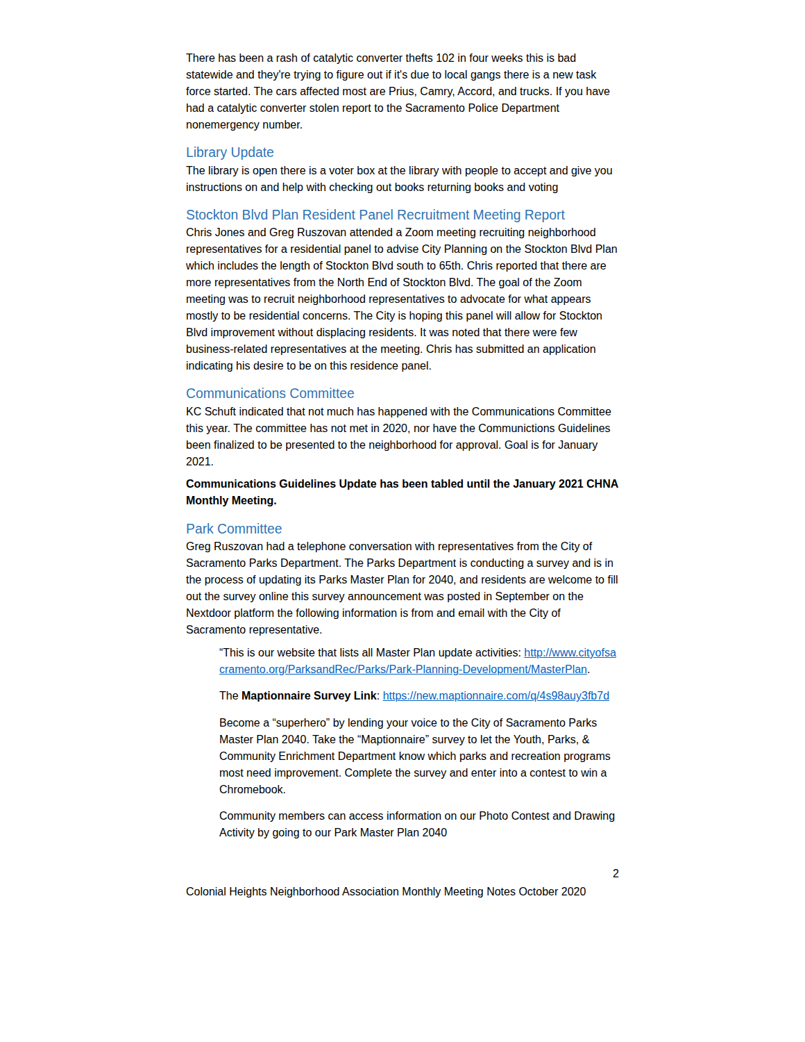There has been a rash of catalytic converter thefts 102 in four weeks this is bad statewide and they're trying to figure out if it's due to local gangs there is a new task force started. The cars affected most are Prius, Camry, Accord, and trucks. If you have had a catalytic converter stolen report to the Sacramento Police Department nonemergency number.
Library Update
The library is open there is a voter box at the library with people to accept and give you instructions on and help with checking out books returning books and voting
Stockton Blvd Plan Resident Panel Recruitment Meeting Report
Chris Jones and Greg Ruszovan attended a Zoom meeting recruiting neighborhood representatives for a residential panel to advise City Planning on the Stockton Blvd Plan which includes the length of Stockton Blvd south to 65th. Chris reported that there are more representatives from the North End of Stockton Blvd. The goal of the Zoom meeting was to recruit neighborhood representatives to advocate for what appears mostly to be residential concerns. The City is hoping this panel will allow for Stockton Blvd improvement without displacing residents. It was noted that there were few business-related representatives at the meeting. Chris has submitted an application indicating his desire to be on this residence panel.
Communications Committee
KC Schuft indicated that not much has happened with the Communications Committee this year. The committee has not met in 2020, nor have the Communictions Guidelines been finalized to be presented to the neighborhood for approval. Goal is for January 2021.
Communications Guidelines Update has been tabled until the January 2021 CHNA Monthly Meeting.
Park Committee
Greg Ruszovan had a telephone conversation with representatives from the City of Sacramento Parks Department. The Parks Department is conducting a survey and is in the process of updating its Parks Master Plan for 2040, and residents are welcome to fill out the survey online this survey announcement was posted in September on the Nextdoor platform the following information is from and email with the City of Sacramento representative.
“This is our website that lists all Master Plan update activities: http://www.cityofsacramento.org/ParksandRec/Parks/Park-Planning-Development/MasterPlan.
The Maptionnaire Survey Link: https://new.maptionnaire.com/q/4s98auy3fb7d
Become a “superhero” by lending your voice to the City of Sacramento Parks Master Plan 2040. Take the “Maptionnaire” survey to let the Youth, Parks, & Community Enrichment Department know which parks and recreation programs most need improvement. Complete the survey and enter into a contest to win a Chromebook.
Community members can access information on our Photo Contest and Drawing Activity by going to our Park Master Plan 2040
2
Colonial Heights Neighborhood Association Monthly Meeting Notes October 2020